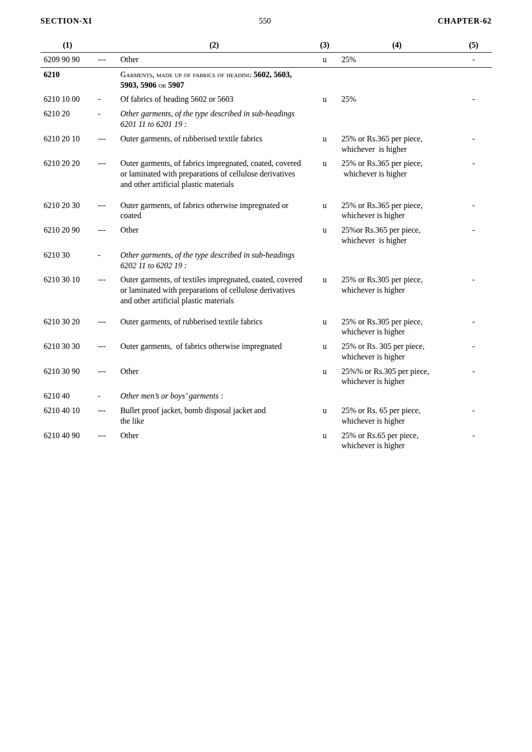SECTION-XI 550 CHAPTER-62
| (1) | | (2) | (3) | (4) | (5) |
| --- | --- | --- | --- | --- | --- |
| 6209 90 90 | --- | Other | u | 25% | - |
| 6210 | | Garments, made up of fabrics of heading 5602, 5603, 5903, 5906 or 5907 | | | |
| 6210 10 00 | - | Of fabrics of heading 5602 or 5603 | u | 25% | - |
| 6210 20 | - | Other garments, of the type described in sub-headings 6201 11 to 6201 19 : | | | |
| 6210 20 10 | --- | Outer garments, of rubberised textile fabrics | u | 25% or Rs.365 per piece, whichever is higher | - |
| 6210 20 20 | --- | Outer garments, of fabrics impregnated, coated, covered or laminated with preparations of cellulose derivatives and other artificial plastic materials | u | 25% or Rs.365 per piece, whichever is higher | - |
| 6210 20 30 | --- | Outer garments, of fabrics otherwise impregnated or coated | u | 25% or Rs.365 per piece, whichever is higher | - |
| 6210 20 90 | --- | Other | u | 25%or Rs.365 per piece, whichever is higher | - |
| 6210 30 | - | Other garments, of the type described in sub-headings 6202 11 to 6202 19 : | | | |
| 6210 30 10 | --- | Outer garments, of textiles impregnated, coated, covered or laminated with preparations of cellulose derivatives and other artificial plastic materials | u | 25% or Rs.305 per piece, whichever is higher | - |
| 6210 30 20 | --- | Outer garments, of rubberised textile fabrics | u | 25% or Rs.305 per piece, whichever is higher | - |
| 6210 30 30 | --- | Outer garments, of fabrics otherwise impregnated | u | 25% or Rs. 305 per piece, whichever is higher | - |
| 6210 30 90 | --- | Other | u | 25%% or Rs.305 per piece, whichever is higher | - |
| 6210 40 | - | Other men’s or boys’ garments : | | | |
| 6210 40 10 | --- | Bullet proof jacket, bomb disposal jacket and the like | u | 25% or Rs. 65 per piece, whichever is higher | - |
| 6210 40 90 | --- | Other | u | 25% or Rs.65 per piece, whichever is higher | - |